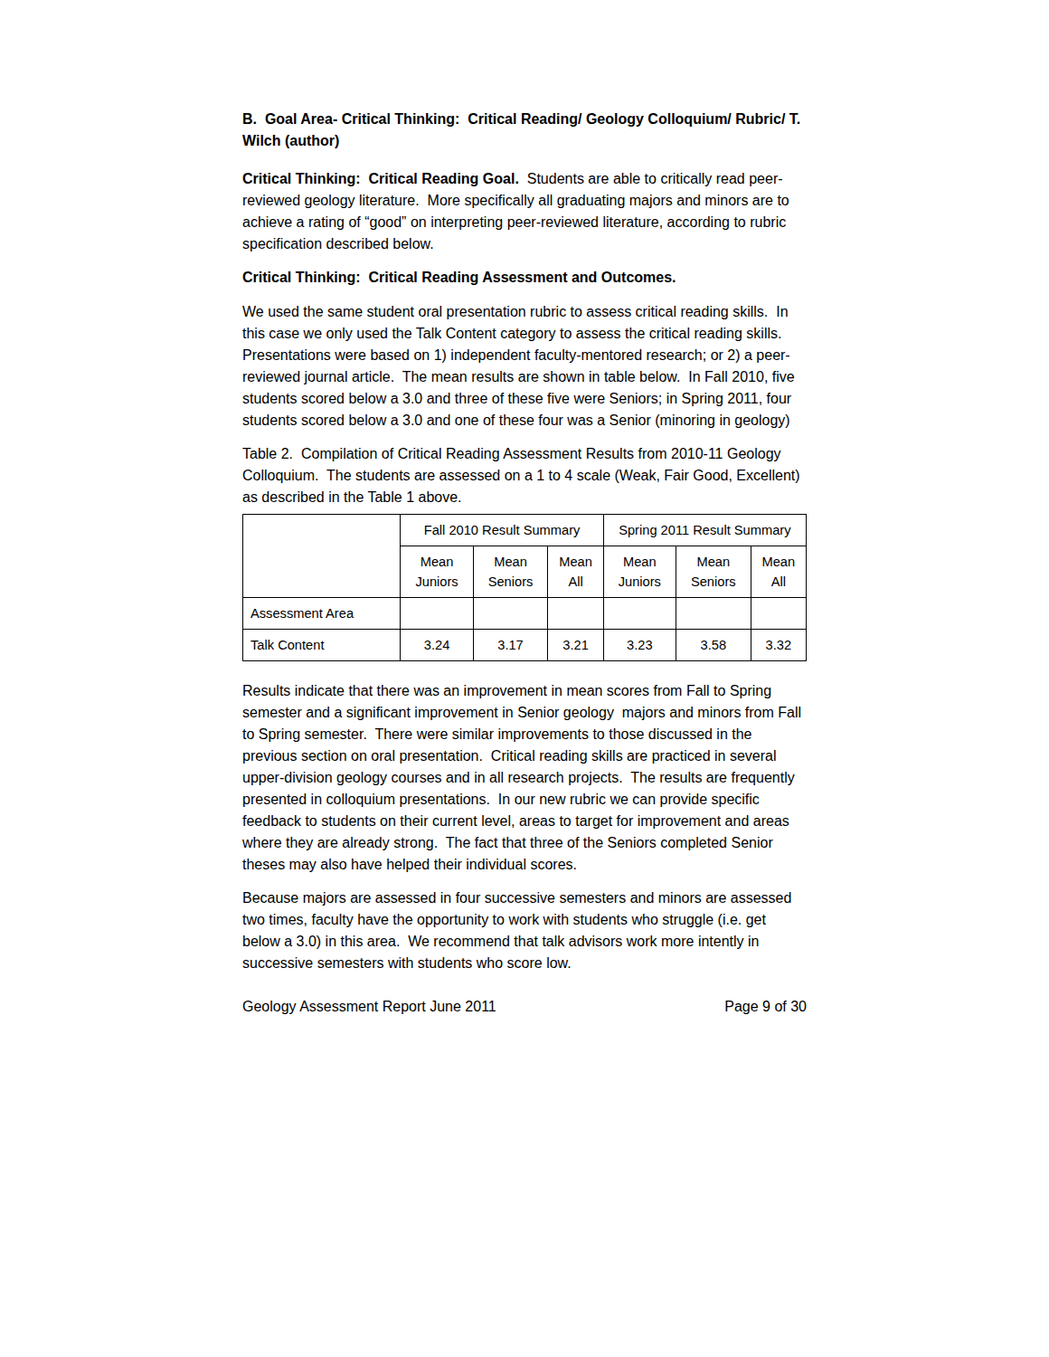B. Goal Area- Critical Thinking: Critical Reading/ Geology Colloquium/ Rubric/ T. Wilch (author)
Critical Thinking: Critical Reading Goal. Students are able to critically read peer-reviewed geology literature. More specifically all graduating majors and minors are to achieve a rating of “good” on interpreting peer-reviewed literature, according to rubric specification described below.
Critical Thinking: Critical Reading Assessment and Outcomes.
We used the same student oral presentation rubric to assess critical reading skills. In this case we only used the Talk Content category to assess the critical reading skills. Presentations were based on 1) independent faculty-mentored research; or 2) a peer-reviewed journal article. The mean results are shown in table below. In Fall 2010, five students scored below a 3.0 and three of these five were Seniors; in Spring 2011, four students scored below a 3.0 and one of these four was a Senior (minoring in geology)
Table 2. Compilation of Critical Reading Assessment Results from 2010-11 Geology Colloquium. The students are assessed on a 1 to 4 scale (Weak, Fair Good, Excellent) as described in the Table 1 above.
| | Fall 2010 Result Summary | Spring 2011 Result Summary |
| --- | --- | --- |
| Mean Juniors | Mean Seniors | Mean All | Mean Juniors | Mean Seniors | Mean All |
| Assessment Area | | | | | | |
| Talk Content | 3.24 | 3.17 | 3.21 | 3.23 | 3.58 | 3.32 |
Results indicate that there was an improvement in mean scores from Fall to Spring semester and a significant improvement in Senior geology majors and minors from Fall to Spring semester. There were similar improvements to those discussed in the previous section on oral presentation. Critical reading skills are practiced in several upper-division geology courses and in all research projects. The results are frequently presented in colloquium presentations. In our new rubric we can provide specific feedback to students on their current level, areas to target for improvement and areas where they are already strong. The fact that three of the Seniors completed Senior theses may also have helped their individual scores.
Because majors are assessed in four successive semesters and minors are assessed two times, faculty have the opportunity to work with students who struggle (i.e. get below a 3.0) in this area. We recommend that talk advisors work more intently in successive semesters with students who score low.
Geology Assessment Report June 2011 Page 9 of 30